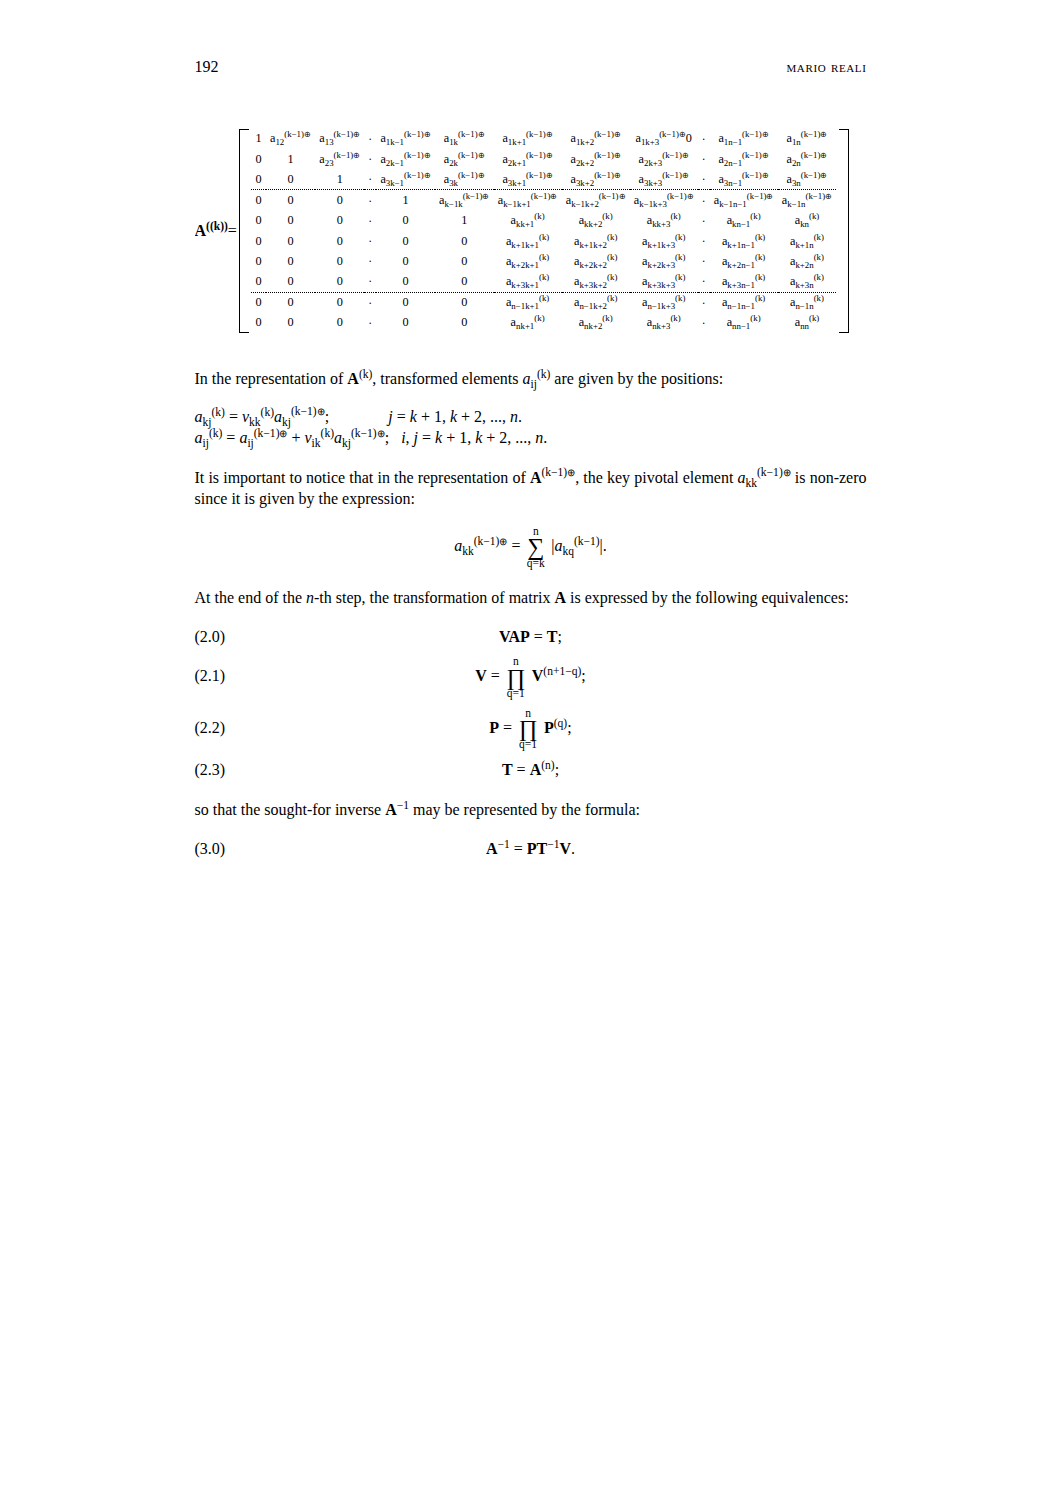192 mario reali
A((k))=
| 1 | a 12 (k−1) ⊕ | a 13 (k−1) ⊕ | · | a 1k−1 (k−1) ⊕ | a 1k (k−1) ⊕ | a 1k+1 (k−1) ⊕ | a 1k+2 (k−1) ⊕ | a 1k+3 (k−1) ⊕ 0 | · | a 1n−1 (k−1) ⊕ | a 1n (k−1) ⊕ |
| 0 | 1 | a 23 (k−1) ⊕ | · | a 2k−1 (k−1) ⊕ | a 2k (k−1) ⊕ | a 2k+1 (k−1) ⊕ | a 2k+2 (k−1) ⊕ | a 2k+3 (k−1) ⊕ | · | a 2n−1 (k−1) ⊕ | a 2n (k−1) ⊕ |
| 0 | 0 | 1 | · | a 3k−1 (k−1) ⊕ | a 3k (k−1) ⊕ | a 3k+1 (k−1) ⊕ | a 3k+2 (k−1) ⊕ | a 3k+3 (k−1) ⊕ | · | a 3n−1 (k−1) ⊕ | a 3n (k−1) ⊕ |
| 0 | 0 | 0 | · | 1 | a k−1k (k−1) ⊕ | a k−1k+1 (k−1) ⊕ | a k−1k+2 (k−1) ⊕ | a k−1k+3 (k−1) ⊕ | · | a k−1n−1 (k−1) ⊕ | a k−1n (k−1) ⊕ |
| 0 | 0 | 0 | · | 0 | 1 | a kk+1 (k) | a kk+2 (k) | a kk+3 (k) | · | a kn−1 (k) | a kn (k) |
| 0 | 0 | 0 | · | 0 | 0 | a k+1k+1 (k) | a k+1k+2 (k) | a k+1k+3 (k) | · | a k+1n−1 (k) | a k+1n (k) |
| 0 | 0 | 0 | · | 0 | 0 | a k+2k+1 (k) | a k+2k+2 (k) | a k+2k+3 (k) | · | a k+2n−1 (k) | a k+2n (k) |
| 0 | 0 | 0 | · | 0 | 0 | a k+3k+1 (k) | a k+3k+2 (k) | a k+3k+3 (k) | · | a k+3n−1 (k) | a k+3n (k) |
| 0 | 0 | 0 | · | 0 | 0 | a n−1k+1 (k) | a n−1k+2 (k) | a n−1k+3 (k) | · | a n−1n−1 (k) | a n−1n (k) |
| 0 | 0 | 0 | · | 0 | 0 | a nk+1 (k) | a nk+2 (k) | a nk+3 (k) | · | a nn−1 (k) | a nn (k) |
In the representation of A(k), transformed elements aij(k) are given by the positions:
akj(k) = vkk(k)akj(k−1)⊕; j = k + 1, k + 2, ..., n. aij(k) = aij(k−1)⊕ + vik(k)akj(k−1)⊕; i, j = k + 1, k + 2, ..., n.
It is important to notice that in the representation of A(k−1)⊕, the key pivotal element akk(k−1)⊕ is non-zero since it is given by the expression:
akk(k−1)⊕ = n ∑ q=k |akq(k−1)|.
At the end of the n-th step, the transformation of matrix A is expressed by the following equivalences:
(2.0) VAP = T; (2.0)
(2.1) V = n ∏ q=1 V(n+1−q); (2.1)
(2.2) P = n ∏ q=1 P(q); (2.2)
(2.3) T = A(n); (2.3)
so that the sought-for inverse A−1 may be represented by the formula:
(3.0) A−1 = PT−1V. (3.0)